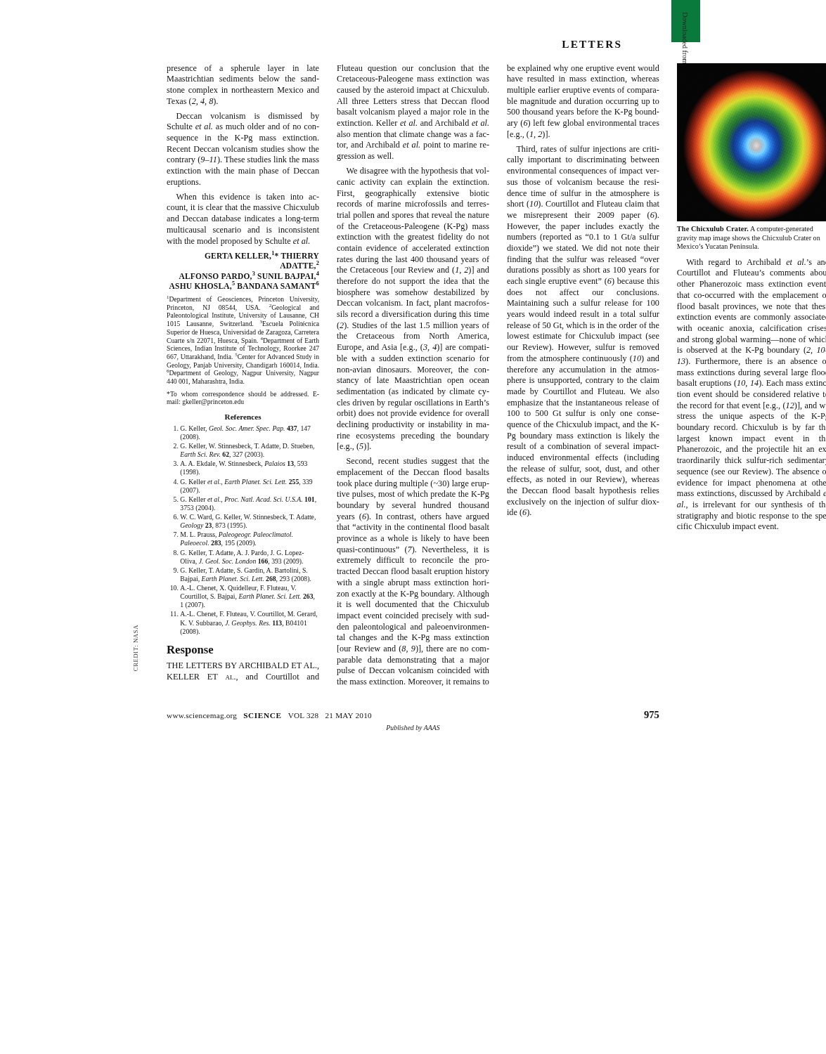LETTERS
Downloaded from http://science.sciencemag.org on January 30, 2018
CREDIT: NASA
presence of a spherule layer in late Maastrichtian sediments below the sandstone complex in northeastern Mexico and Texas (2, 4, 8).
Deccan volcanism is dismissed by Schulte et al. as much older and of no consequence in the K-Pg mass extinction. Recent Deccan volcanism studies show the contrary (9–11). These studies link the mass extinction with the main phase of Deccan eruptions.
When this evidence is taken into account, it is clear that the massive Chicxulub and Deccan database indicates a long-term multicausal scenario and is inconsistent with the model proposed by Schulte et al.
GERTA KELLER,1* THIERRY ADATTE,2
ALFONSO PARDO,3 SUNIL BAJPAI,4
ASHU KHOSLA,5 BANDANA SAMANT6
1Department of Geosciences, Princeton University, Princeton, NJ 08544, USA. 2Geological and Paleontological Institute, University of Lausanne, CH 1015 Lausanne, Switzerland. 3Escuela Politécnica Superior de Huesca, Universidad de Zaragoza, Carretera Cuarte s/n 22071, Huesca, Spain. 4Department of Earth Sciences, Indian Institute of Technology, Roorkee 247 667, Uttarakhand, India. 5Center for Advanced Study in Geology, Panjab University, Chandigarh 160014, India. 6Department of Geology, Nagpur University, Nagpur 440 001, Maharashtra, India.
*To whom correspondence should be addressed. E-mail: gkeller@princeton.edu
References
G. Keller, Geol. Soc. Amer. Spec. Pap. 437, 147 (2008).
G. Keller, W. Stinnesbeck, T. Adatte, D. Stueben, Earth Sci. Rev. 62, 327 (2003).
A. A. Ekdale, W. Stinnesbeck, Palaios 13, 593 (1998).
G. Keller et al., Earth Planet. Sci. Lett. 255, 339 (2007).
G. Keller et al., Proc. Natl. Acad. Sci. U.S.A. 101, 3753 (2004).
W. C. Ward, G. Keller, W. Stinnesbeck, T. Adatte, Geology 23, 873 (1995).
M. L. Prauss, Paleogeogr. Paleoclimatol. Paleoecol. 283, 195 (2009).
G. Keller, T. Adatte, A. J. Pardo, J. G. Lopez-Oliva, J. Geol. Soc. London 166, 393 (2009).
G. Keller, T. Adatte, S. Gardin, A. Bartolini, S. Bajpai, Earth Planet. Sci. Lett. 268, 293 (2008).
A.-L. Chenet, X. Quidelleur, F. Fluteau, V. Courtillot, S. Bajpai, Earth Planet. Sci. Lett. 263, 1 (2007).
A.-L. Chenet, F. Fluteau, V. Courtillot, M. Gerard, K. V. Subbarao, J. Geophys. Res. 113, B04101 (2008).
Response
THE LETTERS BY ARCHIBALD ET AL., KELLER ET al., and Courtillot and Fluteau question our conclusion that the Cretaceous-Paleogene mass extinction was caused by the asteroid impact at Chicxulub. All three Letters stress that Deccan flood basalt volcanism played a major role in the extinction. Keller et al. and Archibald et al. also mention that climate change was a factor, and Archibald et al. point to marine regression as well.
We disagree with the hypothesis that volcanic activity can explain the extinction. First, geographically extensive biotic records of marine microfossils and terrestrial pollen and spores that reveal the nature of the Cretaceous-Paleogene (K-Pg) mass extinction with the greatest fidelity do not contain evidence of accelerated extinction rates during the last 400 thousand years of the Cretaceous [our Review and (1, 2)] and therefore do not support the idea that the biosphere was somehow destabilized by Deccan volcanism. In fact, plant macrofossils record a diversification during this time (2). Studies of the last 1.5 million years of the Cretaceous from North America, Europe, and Asia [e.g., (3, 4)] are compatible with a sudden extinction scenario for non-avian dinosaurs. Moreover, the constancy of late Maastrichtian open ocean sedimentation (as indicated by climate cycles driven by regular oscillations in Earth’s orbit) does not provide evidence for overall declining productivity or instability in marine ecosystems preceding the boundary [e.g., (5)].
Second, recent studies suggest that the emplacement of the Deccan flood basalts took place during multiple (~30) large eruptive pulses, most of which predate the K-Pg boundary by several hundred thousand years (6). In contrast, others have argued that “activity in the continental flood basalt province as a whole is likely to have been quasi-continuous” (7). Nevertheless, it is extremely difficult to reconcile the protracted Deccan flood basalt eruption history with a single abrupt mass extinction horizon exactly at the K-Pg boundary. Although it is well documented that the Chicxulub impact event coincided precisely with sudden paleontological and paleoenvironmental changes and the K-Pg mass extinction [our Review and (8, 9)], there are no comparable data demonstrating that a major pulse of Deccan volcanism coincided with the mass extinction. Moreover, it remains to be explained why one eruptive event would have resulted in mass extinction, whereas multiple earlier eruptive events of comparable magnitude and duration occurring up to 500 thousand years before the K-Pg boundary (6) left few global environmental traces [e.g., (1, 2)].
Third, rates of sulfur injections are critically important to discriminating between environmental consequences of impact versus those of volcanism because the residence time of sulfur in the atmosphere is short (10). Courtillot and Fluteau claim that we misrepresent their 2009 paper (6). However, the paper includes exactly the numbers (reported as “0.1 to 1 Gt/a sulfur dioxide”) we stated. We did not note their finding that the sulfur was released “over durations possibly as short as 100 years for each single eruptive event” (6) because this does not affect our conclusions. Maintaining such a sulfur release for 100 years would indeed result in a total sulfur release of 50 Gt, which is in the order of the lowest estimate for Chicxulub impact (see our Review). However, sulfur is removed from the atmosphere continuously (10) and therefore any accumulation in the atmosphere is unsupported, contrary to the claim made by Courtillot and Fluteau. We also emphasize that the instantaneous release of 100 to 500 Gt sulfur is only one consequence of the Chicxulub impact, and the K-Pg boundary mass extinction is likely the result of a combination of several impact-induced environmental effects (including the release of sulfur, soot, dust, and other effects, as noted in our Review), whereas the Deccan flood basalt hypothesis relies exclusively on the injection of sulfur dioxide (6).
The Chicxulub Crater. A computer-generated gravity map image shows the Chicxulub Crater on Mexico’s Yucatan Peninsula.
With regard to Archibald et al.’s and Courtillot and Fluteau’s comments about other Phanerozoic mass extinction events that co-occurred with the emplacement of flood basalt provinces, we note that these extinction events are commonly associated with oceanic anoxia, calcification crises, and strong global warming—none of which is observed at the K-Pg boundary (2, 10–13). Furthermore, there is an absence of mass extinctions during several large flood basalt eruptions (10, 14). Each mass extinction event should be considered relative to the record for that event [e.g., (12)], and we stress the unique aspects of the K-Pg boundary record. Chicxulub is by far the largest known impact event in the Phanerozoic, and the projectile hit an extraordinarily thick sulfur-rich sedimentary sequence (see our Review). The absence of evidence for impact phenomena at other mass extinctions, discussed by Archibald et al., is irrelevant for our synthesis of the stratigraphy and biotic response to the specific Chicxulub impact event.
www.sciencemag.org SCIENCE VOL 328 21 MAY 2010
975
Published by AAAS